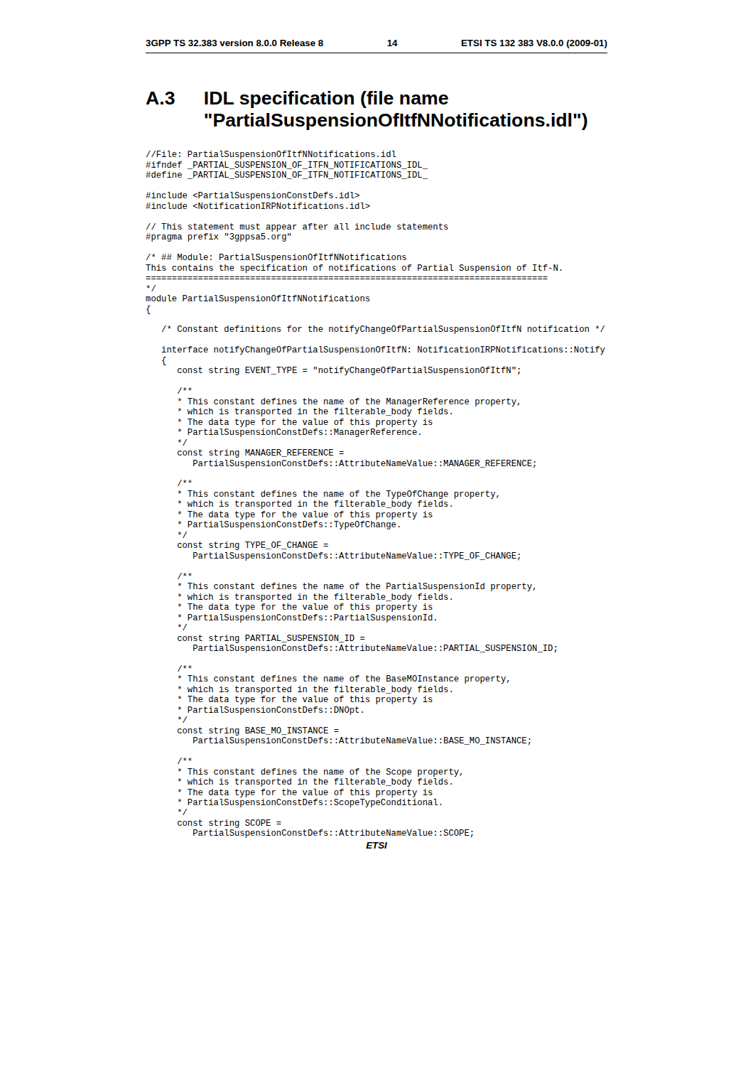3GPP TS 32.383 version 8.0.0 Release 8
14
ETSI TS 132 383 V8.0.0 (2009-01)
A.3 IDL specification (file name "PartialSuspensionOfItfNNotifications.idl")
//File: PartialSuspensionOfItfNNotifications.idl
#ifndef _PARTIAL_SUSPENSION_OF_ITFN_NOTIFICATIONS_IDL_
#define _PARTIAL_SUSPENSION_OF_ITFN_NOTIFICATIONS_IDL_

#include <PartialSuspensionConstDefs.idl>
#include <NotificationIRPNotifications.idl>

// This statement must appear after all include statements
#pragma prefix "3gppsa5.org"

/* ## Module: PartialSuspensionOfItfNNotifications
This contains the specification of notifications of Partial Suspension of Itf-N.
=============================================================================
*/
module PartialSuspensionOfItfNNotifications
{

   /* Constant definitions for the notifyChangeOfPartialSuspensionOfItfN notification */

   interface notifyChangeOfPartialSuspensionOfItfN: NotificationIRPNotifications::Notify
   {
      const string EVENT_TYPE = "notifyChangeOfPartialSuspensionOfItfN";

      /**
      * This constant defines the name of the ManagerReference property,
      * which is transported in the filterable_body fields.
      * The data type for the value of this property is
      * PartialSuspensionConstDefs::ManagerReference.
      */
      const string MANAGER_REFERENCE =
         PartialSuspensionConstDefs::AttributeNameValue::MANAGER_REFERENCE;

      /**
      * This constant defines the name of the TypeOfChange property,
      * which is transported in the filterable_body fields.
      * The data type for the value of this property is
      * PartialSuspensionConstDefs::TypeOfChange.
      */
      const string TYPE_OF_CHANGE =
         PartialSuspensionConstDefs::AttributeNameValue::TYPE_OF_CHANGE;

      /**
      * This constant defines the name of the PartialSuspensionId property,
      * which is transported in the filterable_body fields.
      * The data type for the value of this property is
      * PartialSuspensionConstDefs::PartialSuspensionId.
      */
      const string PARTIAL_SUSPENSION_ID =
         PartialSuspensionConstDefs::AttributeNameValue::PARTIAL_SUSPENSION_ID;

      /**
      * This constant defines the name of the BaseMOInstance property,
      * which is transported in the filterable_body fields.
      * The data type for the value of this property is
      * PartialSuspensionConstDefs::DNOpt.
      */
      const string BASE_MO_INSTANCE =
         PartialSuspensionConstDefs::AttributeNameValue::BASE_MO_INSTANCE;

      /**
      * This constant defines the name of the Scope property,
      * which is transported in the filterable_body fields.
      * The data type for the value of this property is
      * PartialSuspensionConstDefs::ScopeTypeConditional.
      */
      const string SCOPE =
         PartialSuspensionConstDefs::AttributeNameValue::SCOPE;
ETSI